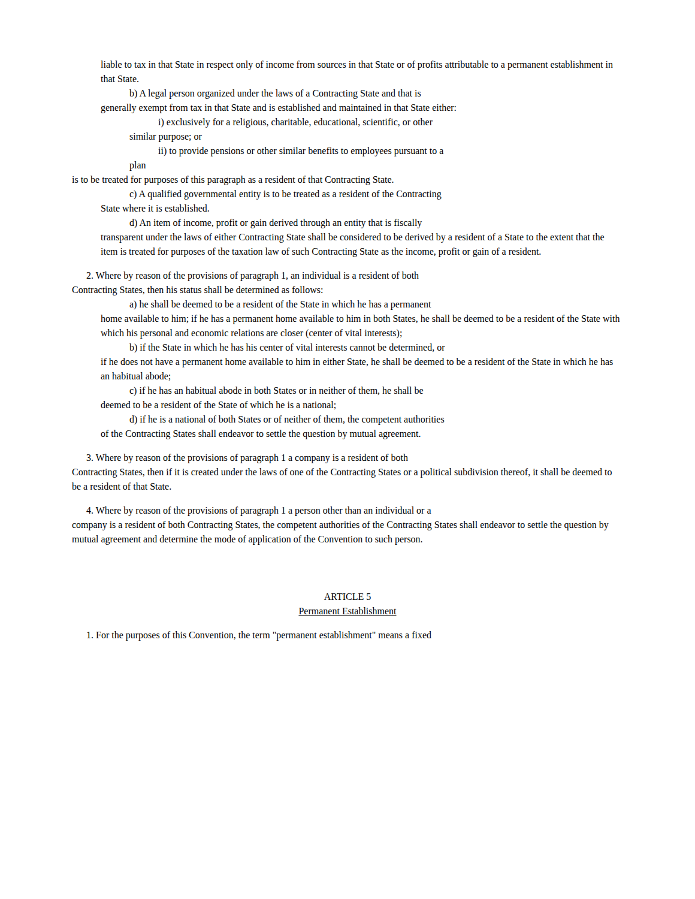liable to tax in that State in respect only of income from sources in that State or of profits attributable to a permanent establishment in that State.
b) A legal person organized under the laws of a Contracting State and that is
generally exempt from tax in that State and is established and maintained in that State either:
i) exclusively for a religious, charitable, educational, scientific, or other
similar purpose; or
ii) to provide pensions or other similar benefits to employees pursuant to a
plan
is to be treated for purposes of this paragraph as a resident of that Contracting State.
c) A qualified governmental entity is to be treated as a resident of the Contracting
State where it is established.
d) An item of income, profit or gain derived through an entity that is fiscally
transparent under the laws of either Contracting State shall be considered to be derived by a resident of a State to the extent that the item is treated for purposes of the taxation law of such Contracting State as the income, profit or gain of a resident.
2. Where by reason of the provisions of paragraph 1, an individual is a resident of both
Contracting States, then his status shall be determined as follows:
a) he shall be deemed to be a resident of the State in which he has a permanent
home available to him; if he has a permanent home available to him in both States, he shall be deemed to be a resident of the State with which his personal and economic relations are closer (center of vital interests);
b) if the State in which he has his center of vital interests cannot be determined, or
if he does not have a permanent home available to him in either State, he shall be deemed to be a resident of the State in which he has an habitual abode;
c) if he has an habitual abode in both States or in neither of them, he shall be
deemed to be a resident of the State of which he is a national;
d) if he is a national of both States or of neither of them, the competent authorities
of the Contracting States shall endeavor to settle the question by mutual agreement.
3. Where by reason of the provisions of paragraph 1 a company is a resident of both
Contracting States, then if it is created under the laws of one of the Contracting States or a political subdivision thereof, it shall be deemed to be a resident of that State.
4. Where by reason of the provisions of paragraph 1 a person other than an individual or a
company is a resident of both Contracting States, the competent authorities of the Contracting States shall endeavor to settle the question by mutual agreement and determine the mode of application of the Convention to such person.
ARTICLE 5
Permanent Establishment
1. For the purposes of this Convention, the term "permanent establishment" means a fixed